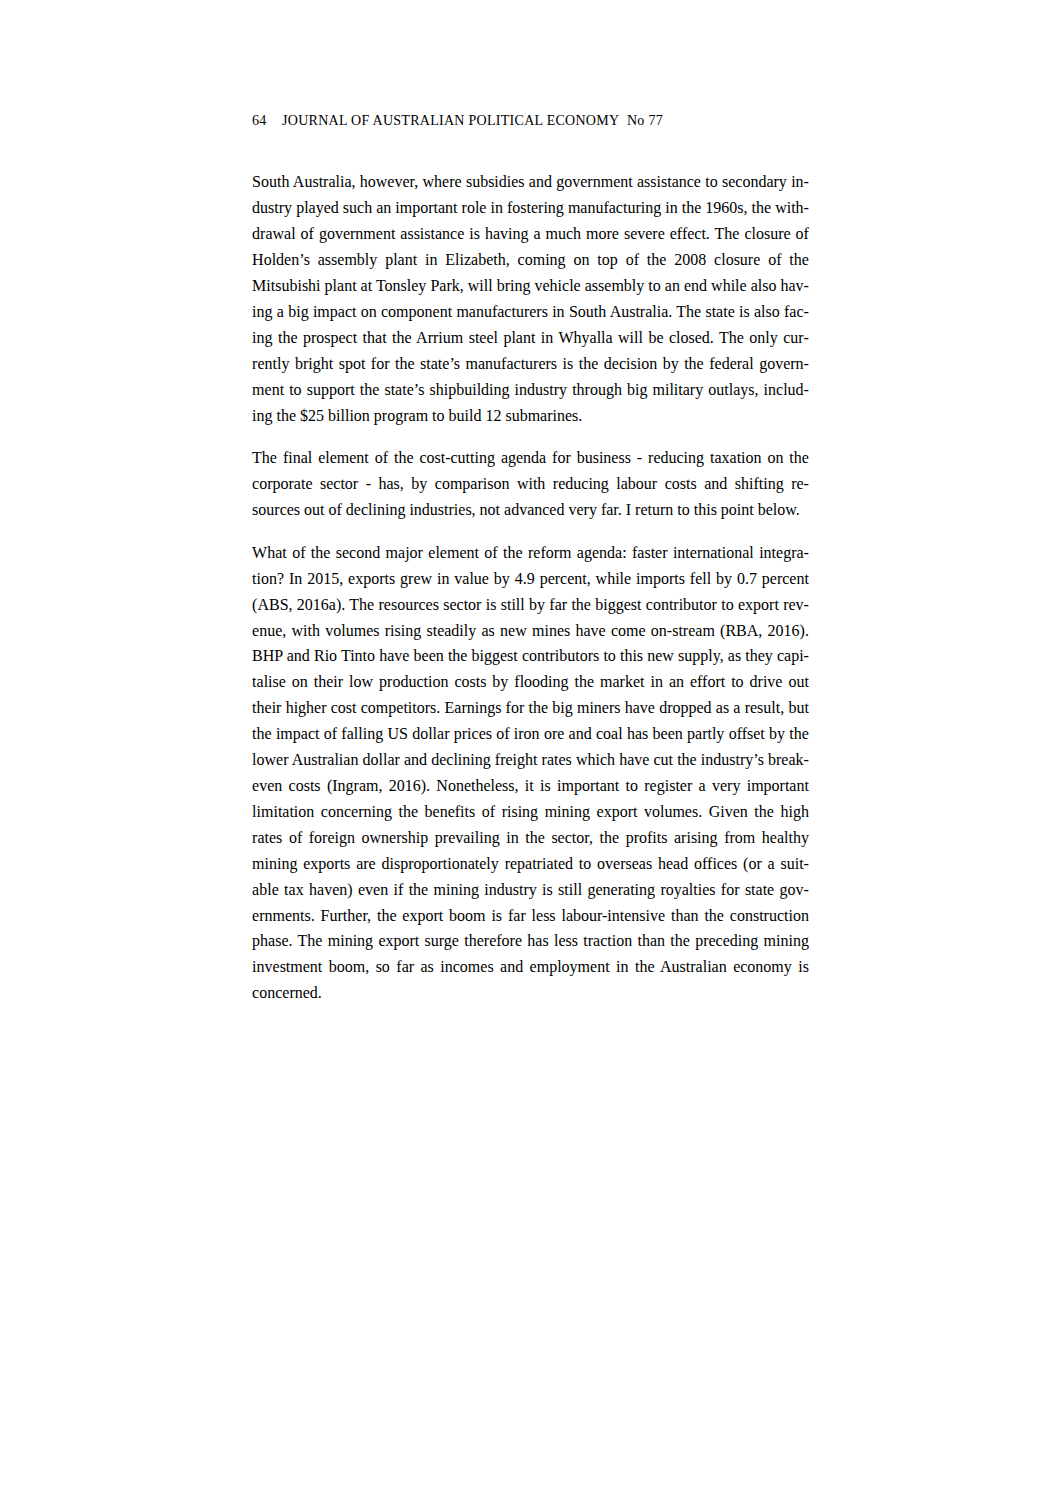64 JOURNAL OF AUSTRALIAN POLITICAL ECONOMY No 77
South Australia, however, where subsidies and government assistance to secondary industry played such an important role in fostering manufacturing in the 1960s, the withdrawal of government assistance is having a much more severe effect. The closure of Holden’s assembly plant in Elizabeth, coming on top of the 2008 closure of the Mitsubishi plant at Tonsley Park, will bring vehicle assembly to an end while also having a big impact on component manufacturers in South Australia. The state is also facing the prospect that the Arrium steel plant in Whyalla will be closed. The only currently bright spot for the state’s manufacturers is the decision by the federal government to support the state’s shipbuilding industry through big military outlays, including the $25 billion program to build 12 submarines.
The final element of the cost-cutting agenda for business - reducing taxation on the corporate sector - has, by comparison with reducing labour costs and shifting resources out of declining industries, not advanced very far. I return to this point below.
What of the second major element of the reform agenda: faster international integration? In 2015, exports grew in value by 4.9 percent, while imports fell by 0.7 percent (ABS, 2016a). The resources sector is still by far the biggest contributor to export revenue, with volumes rising steadily as new mines have come on-stream (RBA, 2016). BHP and Rio Tinto have been the biggest contributors to this new supply, as they capitalise on their low production costs by flooding the market in an effort to drive out their higher cost competitors. Earnings for the big miners have dropped as a result, but the impact of falling US dollar prices of iron ore and coal has been partly offset by the lower Australian dollar and declining freight rates which have cut the industry’s break-even costs (Ingram, 2016). Nonetheless, it is important to register a very important limitation concerning the benefits of rising mining export volumes. Given the high rates of foreign ownership prevailing in the sector, the profits arising from healthy mining exports are disproportionately repatriated to overseas head offices (or a suitable tax haven) even if the mining industry is still generating royalties for state governments. Further, the export boom is far less labour-intensive than the construction phase. The mining export surge therefore has less traction than the preceding mining investment boom, so far as incomes and employment in the Australian economy is concerned.